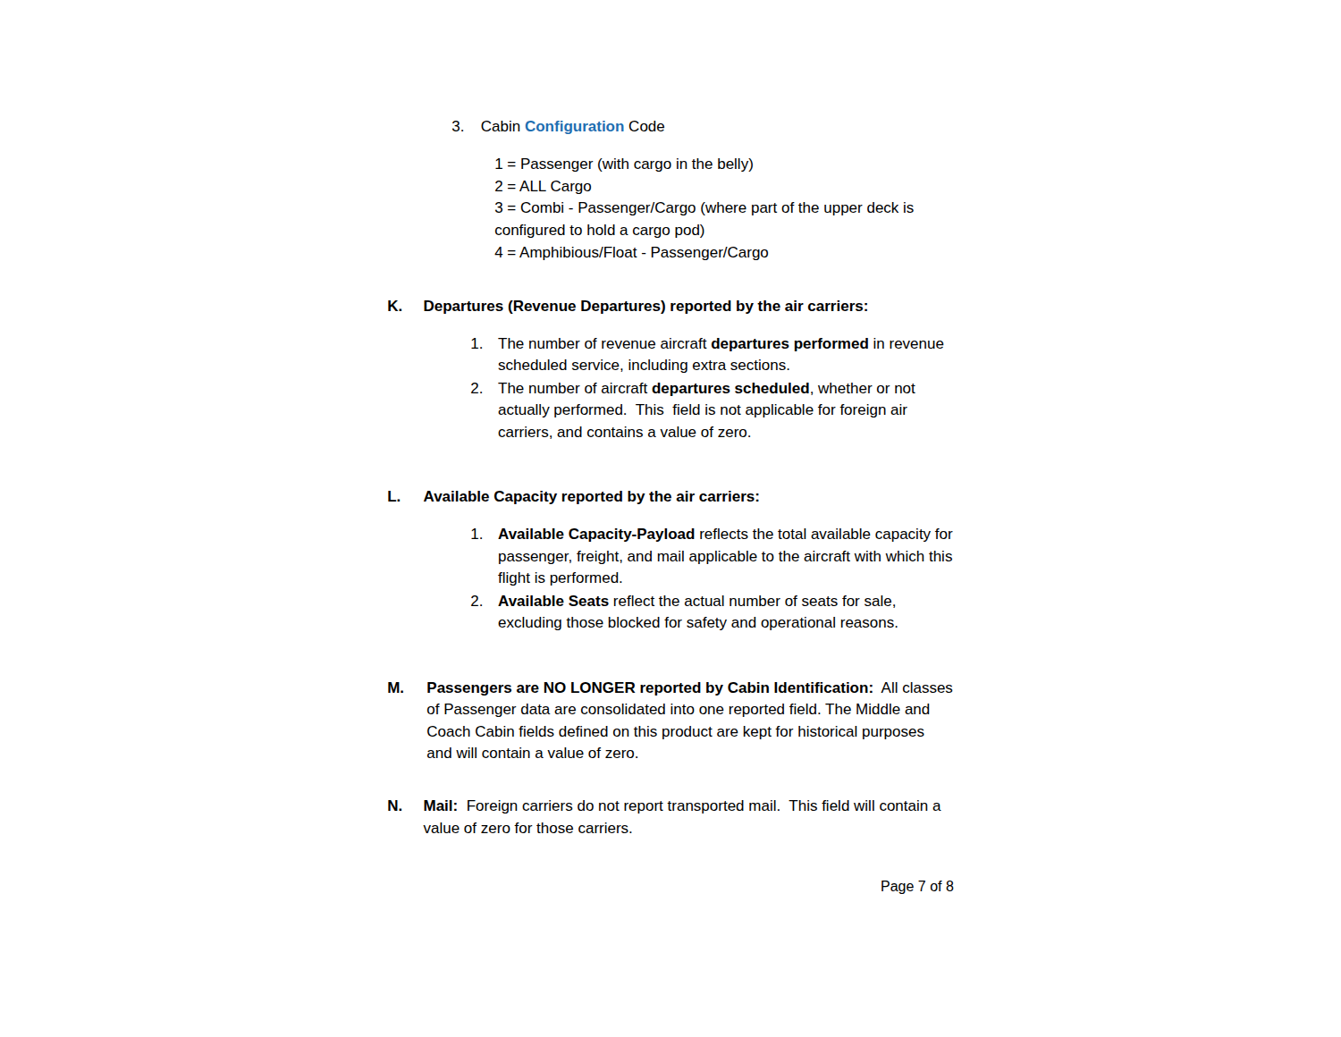3.
Cabin Configuration Code
1 = Passenger (with cargo in the belly)
2 = ALL Cargo
3 = Combi - Passenger/Cargo (where part of the upper deck is configured to hold a cargo pod)
4 = Amphibious/Float - Passenger/Cargo
K.
Departures (Revenue Departures) reported by the air carriers:
1. The number of revenue aircraft departures performed in revenue scheduled service, including extra sections.
2. The number of aircraft departures scheduled, whether or not actually performed. This field is not applicable for foreign air carriers, and contains a value of zero.
L.
Available Capacity reported by the air carriers:
1. Available Capacity-Payload reflects the total available capacity for passenger, freight, and mail applicable to the aircraft with which this flight is performed.
2. Available Seats reflect the actual number of seats for sale, excluding those blocked for safety and operational reasons.
M.
Passengers are NO LONGER reported by Cabin Identification: All classes of Passenger data are consolidated into one reported field. The Middle and Coach Cabin fields defined on this product are kept for historical purposes and will contain a value of zero.
N.
Mail: Foreign carriers do not report transported mail. This field will contain a value of zero for those carriers.
Page 7 of 8